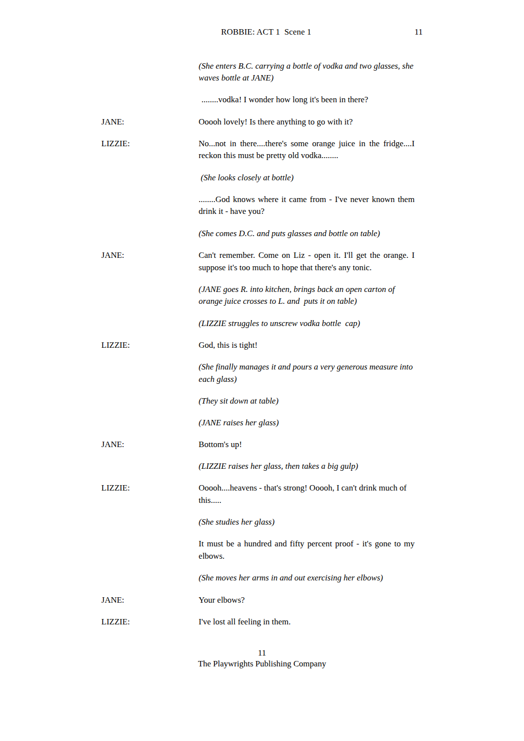ROBBIE: ACT 1 Scene 1
11
(She enters B.C. carrying a bottle of vodka and two glasses, she waves bottle at JANE)
........vodka! I wonder how long it's been in there?
JANE:
Ooooh lovely! Is there anything to go with it?
LIZZIE:
No...not in there....there's some orange juice in the fridge....I reckon this must be pretty old vodka........
(She looks closely at bottle)
........God knows where it came from - I've never known them drink it - have you?
(She comes D.C. and puts glasses and bottle on table)
JANE:
Can't remember. Come on Liz - open it. I'll get the orange. I suppose it's too much to hope that there's any tonic.
(JANE goes R. into kitchen, brings back an open carton of orange juice crosses to L. and puts it on table)
(LIZZIE struggles to unscrew vodka bottle cap)
LIZZIE:
God, this is tight!
(She finally manages it and pours a very generous measure into each glass)
(They sit down at table)
(JANE raises her glass)
JANE:
Bottom's up!
(LIZZIE raises her glass, then takes a big gulp)
LIZZIE:
Ooooh....heavens - that's strong! Ooooh, I can't drink much of this.....
(She studies her glass)
It must be a hundred and fifty percent proof - it's gone to my elbows.
(She moves her arms in and out exercising her elbows)
JANE:
Your elbows?
LIZZIE:
I've lost all feeling in them.
11 The Playwrights Publishing Company